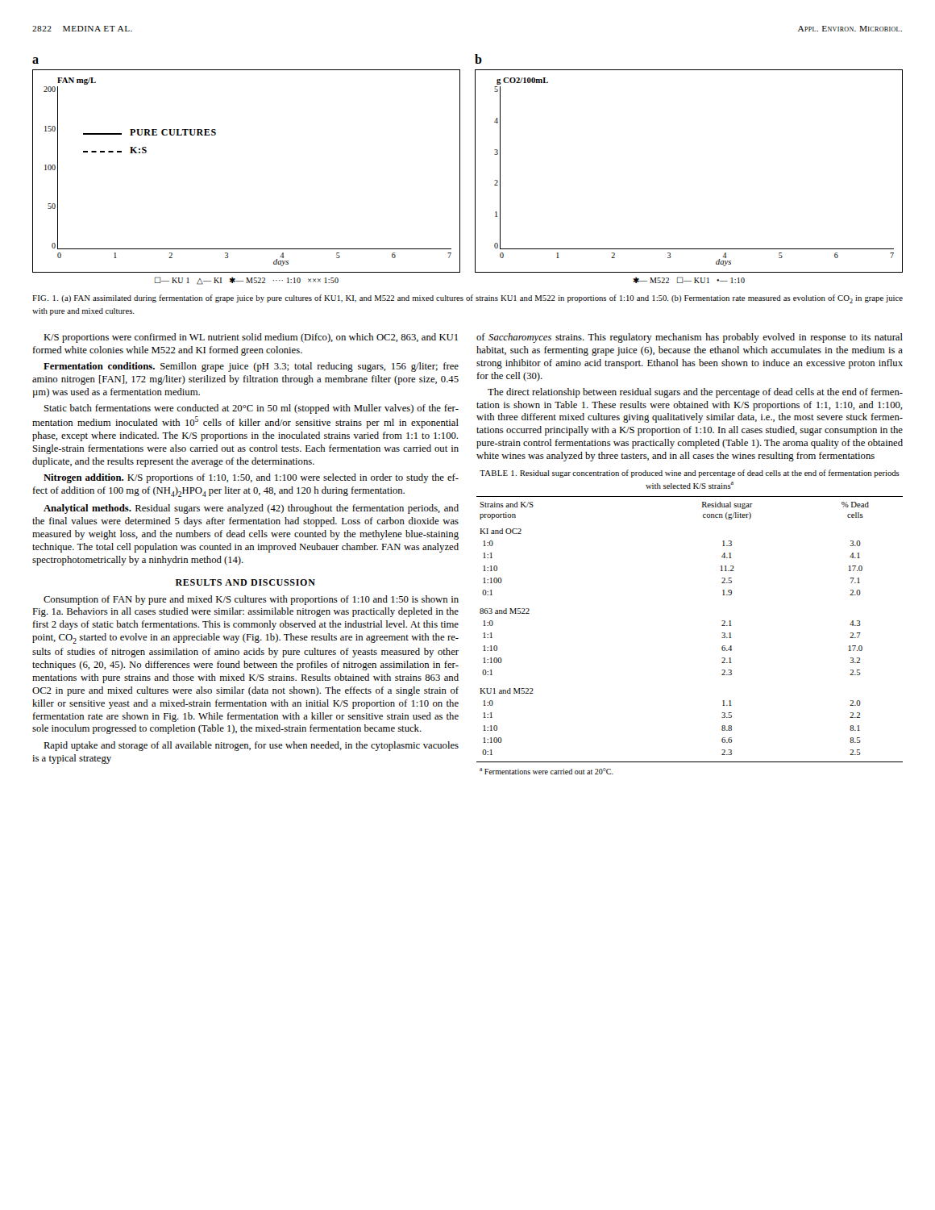2822 MEDINA ET AL.
Appl. Environ. Microbiol.
a
FAN mg/L
200150100500
PURE CULTURES
K:S
01234567
days
b
g CO2/100mL
543210
01234567
days
☐— KU 1 △— KI ✱— M522 ···· 1:10 ××× 1:50
✱— M522 ☐— KU1 •— 1:10
FIG. 1. (a) FAN assimilated during fermentation of grape juice by pure cultures of KU1, KI, and M522 and mixed cultures of strains KU1 and M522 in proportions of 1:10 and 1:50. (b) Fermentation rate measured as evolution of CO2 in grape juice with pure and mixed cultures.
K/S proportions were confirmed in WL nutrient solid medium (Difco), on which OC2, 863, and KU1 formed white colonies while M522 and KI formed green colonies.
Fermentation conditions. Semillon grape juice (pH 3.3; total reducing sugars, 156 g/liter; free amino nitrogen [FAN], 172 mg/liter) sterilized by filtration through a membrane filter (pore size, 0.45 µm) was used as a fermentation medium.
Static batch fermentations were conducted at 20°C in 50 ml (stopped with Muller valves) of the fermentation medium inoculated with 105 cells of killer and/or sensitive strains per ml in exponential phase, except where indicated. The K/S proportions in the inoculated strains varied from 1:1 to 1:100. Single-strain fermentations were also carried out as control tests. Each fermentation was carried out in duplicate, and the results represent the average of the determinations.
Nitrogen addition. K/S proportions of 1:10, 1:50, and 1:100 were selected in order to study the effect of addition of 100 mg of (NH4)2HPO4 per liter at 0, 48, and 120 h during fermentation.
Analytical methods. Residual sugars were analyzed (42) throughout the fermentation periods, and the final values were determined 5 days after fermentation had stopped. Loss of carbon dioxide was measured by weight loss, and the numbers of dead cells were counted by the methylene blue-staining technique. The total cell population was counted in an improved Neubauer chamber. FAN was analyzed spectrophotometrically by a ninhydrin method (14).
RESULTS AND DISCUSSION
Consumption of FAN by pure and mixed K/S cultures with proportions of 1:10 and 1:50 is shown in Fig. 1a. Behaviors in all cases studied were similar: assimilable nitrogen was practically depleted in the first 2 days of static batch fermentations. This is commonly observed at the industrial level. At this time point, CO2 started to evolve in an appreciable way (Fig. 1b). These results are in agreement with the results of studies of nitrogen assimilation of amino acids by pure cultures of yeasts measured by other techniques (6, 20, 45). No differences were found between the profiles of nitrogen assimilation in fermentations with pure strains and those with mixed K/S strains. Results obtained with strains 863 and OC2 in pure and mixed cultures were also similar (data not shown). The effects of a single strain of killer or sensitive yeast and a mixed-strain fermentation with an initial K/S proportion of 1:10 on the fermentation rate are shown in Fig. 1b. While fermentation with a killer or sensitive strain used as the sole inoculum progressed to completion (Table 1), the mixed-strain fermentation became stuck.
Rapid uptake and storage of all available nitrogen, for use when needed, in the cytoplasmic vacuoles is a typical strategy
of Saccharomyces strains. This regulatory mechanism has probably evolved in response to its natural habitat, such as fermenting grape juice (6), because the ethanol which accumulates in the medium is a strong inhibitor of amino acid transport. Ethanol has been shown to induce an excessive proton influx for the cell (30).
The direct relationship between residual sugars and the percentage of dead cells at the end of fermentation is shown in Table 1. These results were obtained with K/S proportions of 1:1, 1:10, and 1:100, with three different mixed cultures giving qualitatively similar data, i.e., the most severe stuck fermentations occurred principally with a K/S proportion of 1:10. In all cases studied, sugar consumption in the pure-strain control fermentations was practically completed (Table 1). The aroma quality of the obtained white wines was analyzed by three tasters, and in all cases the wines resulting from fermentations
TABLE 1. Residual sugar concentration of produced wine and percentage of dead cells at the end of fermentation periods with selected K/S strains a
| Strains and K/S proportion | Residual sugar concn (g/liter) | % Dead cells |
| --- | --- | --- |
| KI and OC2 |
| 1:0 | 1.3 | 3.0 |
| 1:1 | 4.1 | 4.1 |
| 1:10 | 11.2 | 17.0 |
| 1:100 | 2.5 | 7.1 |
| 0:1 | 1.9 | 2.0 |
| 863 and M522 |
| 1:0 | 2.1 | 4.3 |
| 1:1 | 3.1 | 2.7 |
| 1:10 | 6.4 | 17.0 |
| 1:100 | 2.1 | 3.2 |
| 0:1 | 2.3 | 2.5 |
| KU1 and M522 |
| 1:0 | 1.1 | 2.0 |
| 1:1 | 3.5 | 2.2 |
| 1:10 | 8.8 | 8.1 |
| 1:100 | 6.6 | 8.5 |
| 0:1 | 2.3 | 2.5 |
| a Fermentations were carried out at 20°C. |